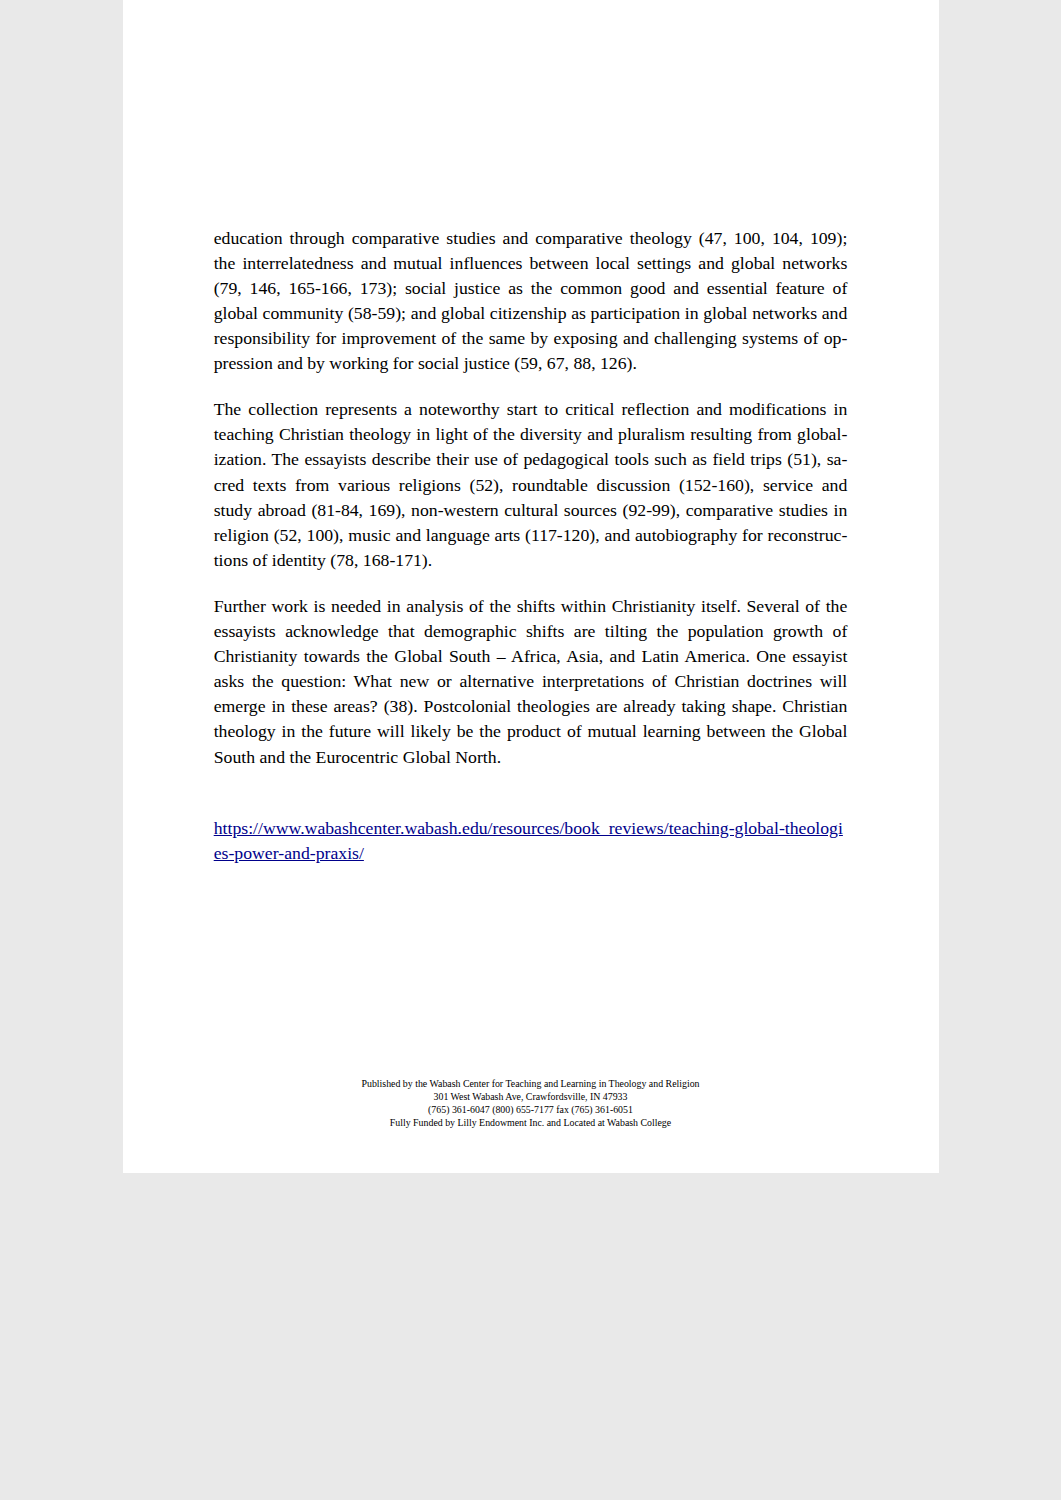education through comparative studies and comparative theology (47, 100, 104, 109); the interrelatedness and mutual influences between local settings and global networks (79, 146, 165-166, 173); social justice as the common good and essential feature of global community (58-59); and global citizenship as participation in global networks and responsibility for improvement of the same by exposing and challenging systems of oppression and by working for social justice (59, 67, 88, 126).
The collection represents a noteworthy start to critical reflection and modifications in teaching Christian theology in light of the diversity and pluralism resulting from globalization. The essayists describe their use of pedagogical tools such as field trips (51), sacred texts from various religions (52), roundtable discussion (152-160), service and study abroad (81-84, 169), non-western cultural sources (92-99), comparative studies in religion (52, 100), music and language arts (117-120), and autobiography for reconstructions of identity (78, 168-171).
Further work is needed in analysis of the shifts within Christianity itself. Several of the essayists acknowledge that demographic shifts are tilting the population growth of Christianity towards the Global South – Africa, Asia, and Latin America. One essayist asks the question: What new or alternative interpretations of Christian doctrines will emerge in these areas? (38). Postcolonial theologies are already taking shape. Christian theology in the future will likely be the product of mutual learning between the Global South and the Eurocentric Global North.
https://www.wabashcenter.wabash.edu/resources/book_reviews/teaching-global-theologies-power-and-praxis/
Published by the Wabash Center for Teaching and Learning in Theology and Religion
301 West Wabash Ave, Crawfordsville, IN 47933
(765) 361-6047 (800) 655-7177 fax (765) 361-6051
Fully Funded by Lilly Endowment Inc. and Located at Wabash College